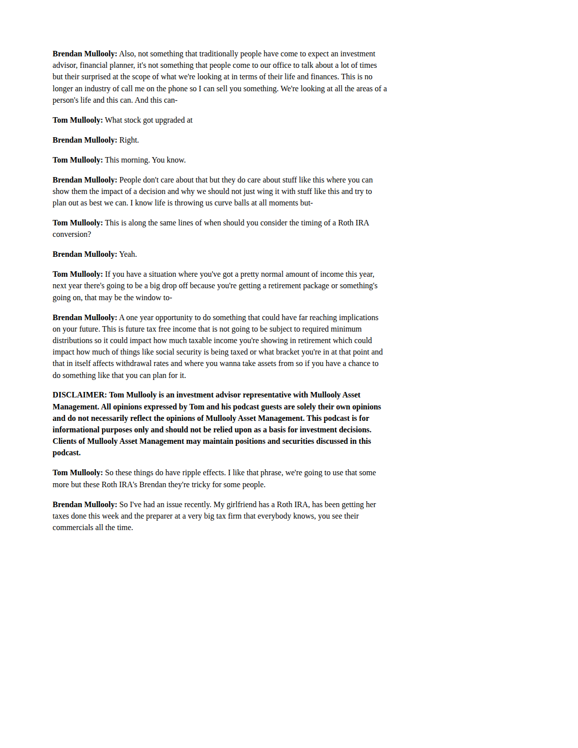Brendan Mullooly: Also, not something that traditionally people have come to expect an investment advisor, financial planner, it's not something that people come to our office to talk about a lot of times but their surprised at the scope of what we're looking at in terms of their life and finances. This is no longer an industry of call me on the phone so I can sell you something. We're looking at all the areas of a person's life and this can. And this can-
Tom Mullooly: What stock got upgraded at
Brendan Mullooly: Right.
Tom Mullooly: This morning. You know.
Brendan Mullooly: People don't care about that but they do care about stuff like this where you can show them the impact of a decision and why we should not just wing it with stuff like this and try to plan out as best we can. I know life is throwing us curve balls at all moments but-
Tom Mullooly: This is along the same lines of when should you consider the timing of a Roth IRA conversion?
Brendan Mullooly: Yeah.
Tom Mullooly: If you have a situation where you've got a pretty normal amount of income this year, next year there's going to be a big drop off because you're getting a retirement package or something's going on, that may be the window to-
Brendan Mullooly: A one year opportunity to do something that could have far reaching implications on your future. This is future tax free income that is not going to be subject to required minimum distributions so it could impact how much taxable income you're showing in retirement which could impact how much of things like social security is being taxed or what bracket you're in at that point and that in itself affects withdrawal rates and where you wanna take assets from so if you have a chance to do something like that you can plan for it.
DISCLAIMER: Tom Mullooly is an investment advisor representative with Mullooly Asset Management. All opinions expressed by Tom and his podcast guests are solely their own opinions and do not necessarily reflect the opinions of Mullooly Asset Management. This podcast is for informational purposes only and should not be relied upon as a basis for investment decisions. Clients of Mullooly Asset Management may maintain positions and securities discussed in this podcast.
Tom Mullooly: So these things do have ripple effects. I like that phrase, we're going to use that some more but these Roth IRA's Brendan they're tricky for some people.
Brendan Mullooly: So I've had an issue recently. My girlfriend has a Roth IRA, has been getting her taxes done this week and the preparer at a very big tax firm that everybody knows, you see their commercials all the time.